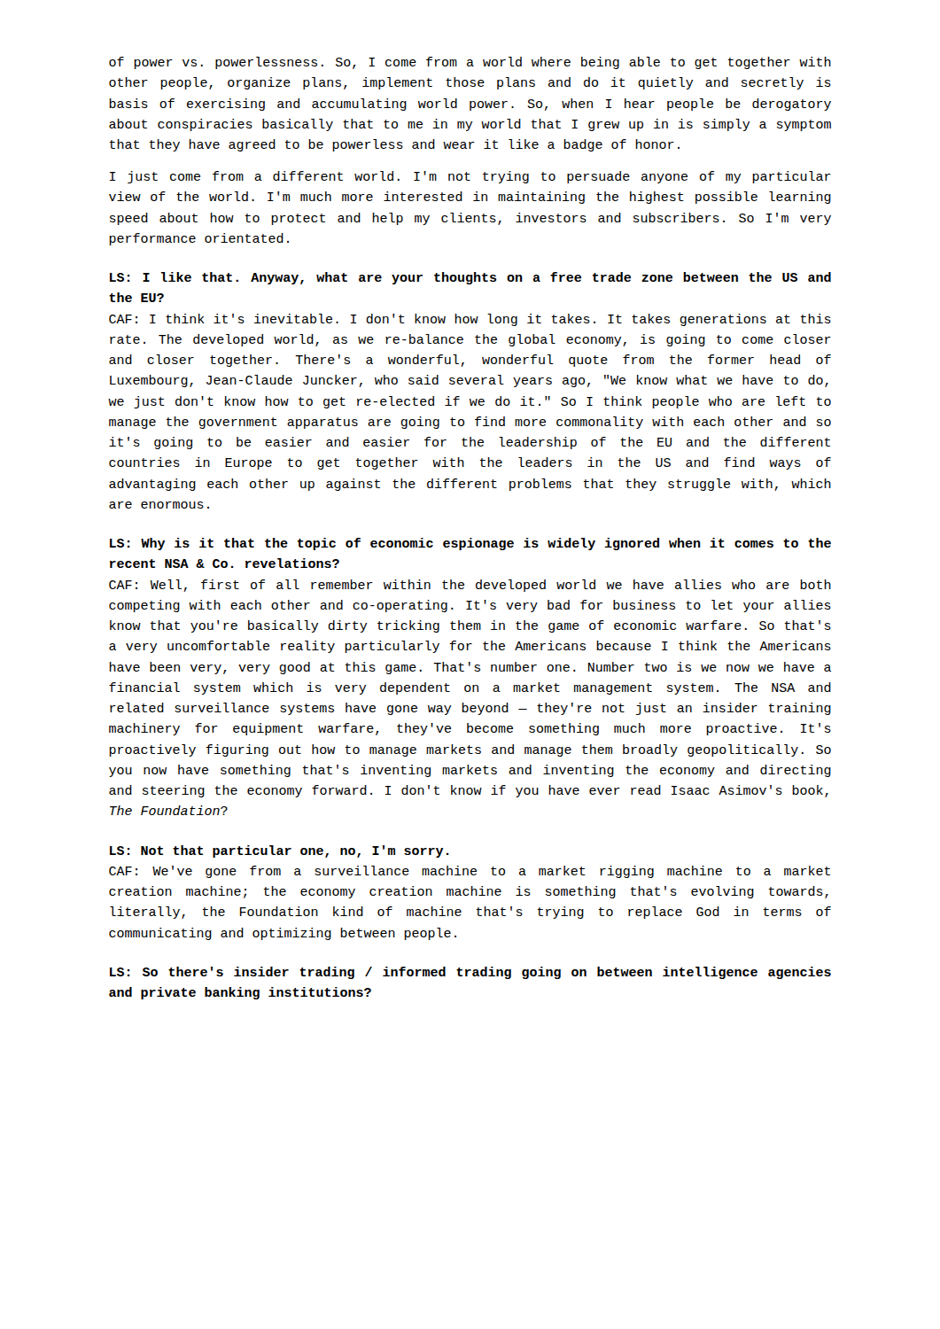of power vs. powerlessness. So, I come from a world where being able to get together with other people, organize plans, implement those plans and do it quietly and secretly is basis of exercising and accumulating world power. So, when I hear people be derogatory about conspiracies basically that to me in my world that I grew up in is simply a symptom that they have agreed to be powerless and wear it like a badge of honor.
I just come from a different world. I'm not trying to persuade anyone of my particular view of the world. I'm much more interested in maintaining the highest possible learning speed about how to protect and help my clients, investors and subscribers. So I'm very performance orientated.
LS: I like that. Anyway, what are your thoughts on a free trade zone between the US and the EU?
CAF: I think it's inevitable. I don't know how long it takes. It takes generations at this rate. The developed world, as we re-balance the global economy, is going to come closer and closer together. There's a wonderful, wonderful quote from the former head of Luxembourg, Jean-Claude Juncker, who said several years ago, "We know what we have to do, we just don't know how to get re-elected if we do it." So I think people who are left to manage the government apparatus are going to find more commonality with each other and so it's going to be easier and easier for the leadership of the EU and the different countries in Europe to get together with the leaders in the US and find ways of advantaging each other up against the different problems that they struggle with, which are enormous.
LS: Why is it that the topic of economic espionage is widely ignored when it comes to the recent NSA & Co. revelations?
CAF: Well, first of all remember within the developed world we have allies who are both competing with each other and co-operating. It's very bad for business to let your allies know that you're basically dirty tricking them in the game of economic warfare. So that's a very uncomfortable reality particularly for the Americans because I think the Americans have been very, very good at this game. That's number one. Number two is we now we have a financial system which is very dependent on a market management system. The NSA and related surveillance systems have gone way beyond — they're not just an insider training machinery for equipment warfare, they've become something much more proactive. It's proactively figuring out how to manage markets and manage them broadly geopolitically. So you now have something that's inventing markets and inventing the economy and directing and steering the economy forward. I don't know if you have ever read Isaac Asimov's book, The Foundation?
LS: Not that particular one, no, I'm sorry.
CAF: We've gone from a surveillance machine to a market rigging machine to a market creation machine; the economy creation machine is something that's evolving towards, literally, the Foundation kind of machine that's trying to replace God in terms of communicating and optimizing between people.
LS: So there's insider trading / informed trading going on between intelligence agencies and private banking institutions?